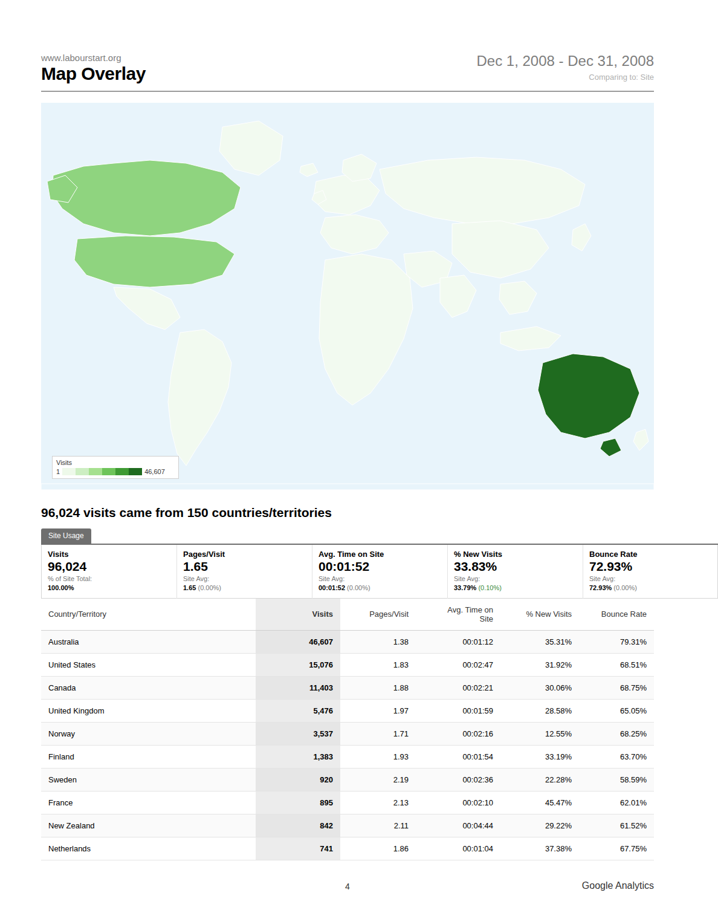www.labourstart.org
Map Overlay
Dec 1, 2008 - Dec 31, 2008
Comparing to: Site
Visits
1 46,607
96,024 visits came from 150 countries/territories
Site Usage
| Visits 96,024 % of Site Total: 100.00% | Pages/Visit 1.65 Site Avg: 1.65 (0.00%) | Avg. Time on Site 00:01:52 Site Avg: 00:01:52 (0.00%) | % New Visits 33.83% Site Avg: 33.79% (0.10%) | Bounce Rate 72.93% Site Avg: 72.93% (0.00%) |
| Country/Territory | Visits | Pages/Visit | Avg. Time on Site | % New Visits | Bounce Rate |
| --- | --- | --- | --- | --- | --- |
| Australia | 46,607 | 1.38 | 00:01:12 | 35.31% | 79.31% |
| United States | 15,076 | 1.83 | 00:02:47 | 31.92% | 68.51% |
| Canada | 11,403 | 1.88 | 00:02:21 | 30.06% | 68.75% |
| United Kingdom | 5,476 | 1.97 | 00:01:59 | 28.58% | 65.05% |
| Norway | 3,537 | 1.71 | 00:02:16 | 12.55% | 68.25% |
| Finland | 1,383 | 1.93 | 00:01:54 | 33.19% | 63.70% |
| Sweden | 920 | 2.19 | 00:02:36 | 22.28% | 58.59% |
| France | 895 | 2.13 | 00:02:10 | 45.47% | 62.01% |
| New Zealand | 842 | 2.11 | 00:04:44 | 29.22% | 61.52% |
| Netherlands | 741 | 1.86 | 00:01:04 | 37.38% | 67.75% |
4
Google Analytics